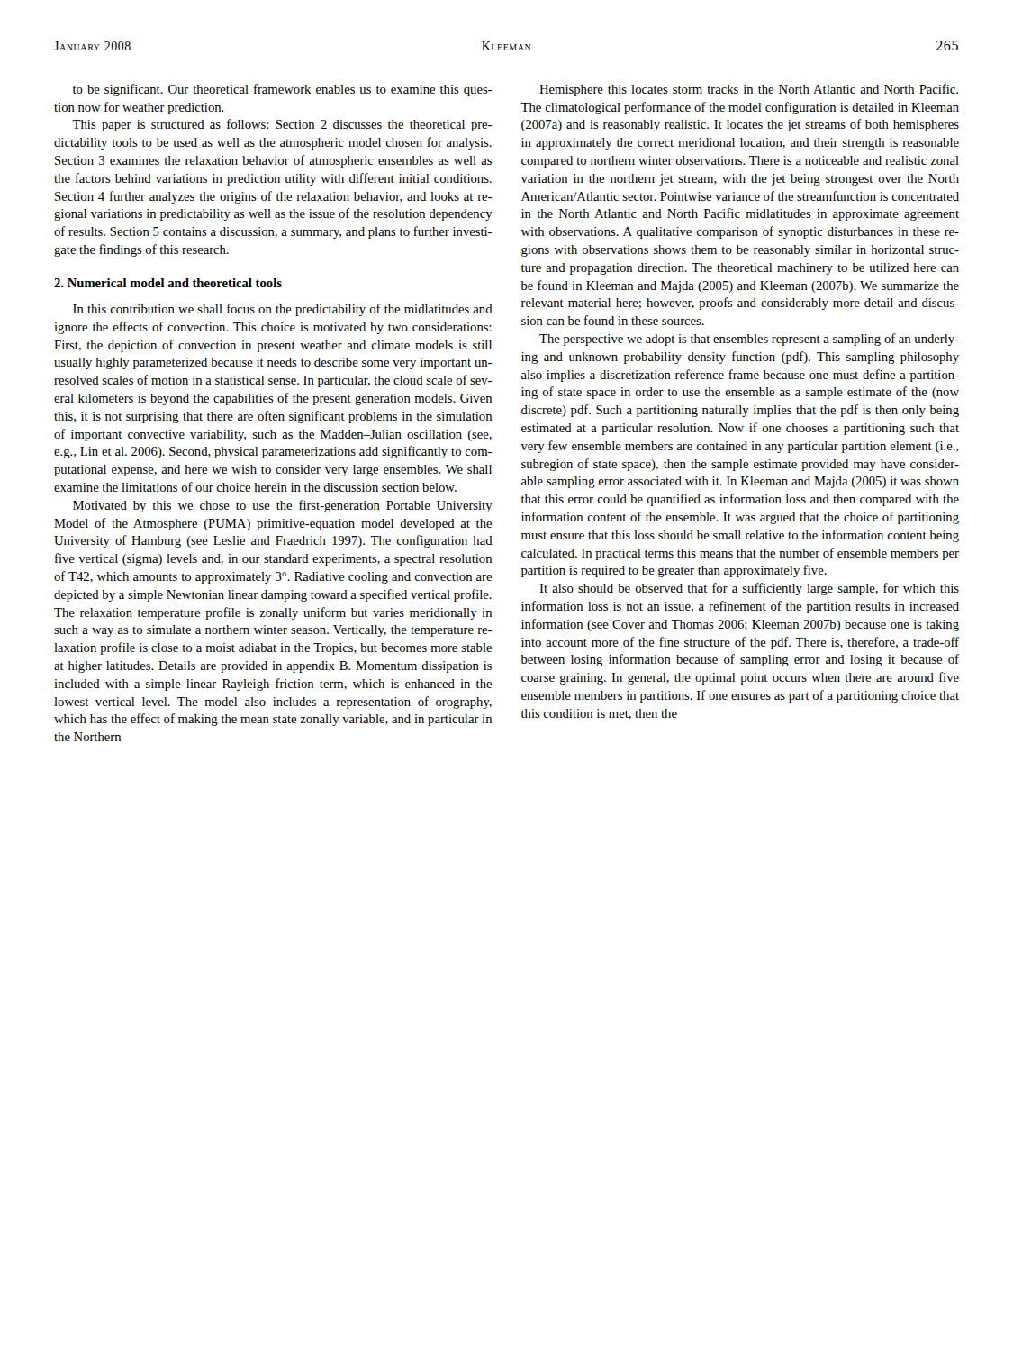January 2008
Kleeman
265
to be significant. Our theoretical framework enables us to examine this question now for weather prediction.
This paper is structured as follows: Section 2 discusses the theoretical predictability tools to be used as well as the atmospheric model chosen for analysis. Section 3 examines the relaxation behavior of atmospheric ensembles as well as the factors behind variations in prediction utility with different initial conditions. Section 4 further analyzes the origins of the relaxation behavior, and looks at regional variations in predictability as well as the issue of the resolution dependency of results. Section 5 contains a discussion, a summary, and plans to further investigate the findings of this research.
2. Numerical model and theoretical tools
In this contribution we shall focus on the predictability of the midlatitudes and ignore the effects of convection. This choice is motivated by two considerations: First, the depiction of convection in present weather and climate models is still usually highly parameterized because it needs to describe some very important unresolved scales of motion in a statistical sense. In particular, the cloud scale of several kilometers is beyond the capabilities of the present generation models. Given this, it is not surprising that there are often significant problems in the simulation of important convective variability, such as the Madden–Julian oscillation (see, e.g., Lin et al. 2006). Second, physical parameterizations add significantly to computational expense, and here we wish to consider very large ensembles. We shall examine the limitations of our choice herein in the discussion section below.
Motivated by this we chose to use the first-generation Portable University Model of the Atmosphere (PUMA) primitive-equation model developed at the University of Hamburg (see Leslie and Fraedrich 1997). The configuration had five vertical (sigma) levels and, in our standard experiments, a spectral resolution of T42, which amounts to approximately 3°. Radiative cooling and convection are depicted by a simple Newtonian linear damping toward a specified vertical profile. The relaxation temperature profile is zonally uniform but varies meridionally in such a way as to simulate a northern winter season. Vertically, the temperature relaxation profile is close to a moist adiabat in the Tropics, but becomes more stable at higher latitudes. Details are provided in appendix B. Momentum dissipation is included with a simple linear Rayleigh friction term, which is enhanced in the lowest vertical level. The model also includes a representation of orography, which has the effect of making the mean state zonally variable, and in particular in the Northern
Hemisphere this locates storm tracks in the North Atlantic and North Pacific. The climatological performance of the model configuration is detailed in Kleeman (2007a) and is reasonably realistic. It locates the jet streams of both hemispheres in approximately the correct meridional location, and their strength is reasonable compared to northern winter observations. There is a noticeable and realistic zonal variation in the northern jet stream, with the jet being strongest over the North American/Atlantic sector. Pointwise variance of the streamfunction is concentrated in the North Atlantic and North Pacific midlatitudes in approximate agreement with observations. A qualitative comparison of synoptic disturbances in these regions with observations shows them to be reasonably similar in horizontal structure and propagation direction. The theoretical machinery to be utilized here can be found in Kleeman and Majda (2005) and Kleeman (2007b). We summarize the relevant material here; however, proofs and considerably more detail and discussion can be found in these sources.
The perspective we adopt is that ensembles represent a sampling of an underlying and unknown probability density function (pdf). This sampling philosophy also implies a discretization reference frame because one must define a partitioning of state space in order to use the ensemble as a sample estimate of the (now discrete) pdf. Such a partitioning naturally implies that the pdf is then only being estimated at a particular resolution. Now if one chooses a partitioning such that very few ensemble members are contained in any particular partition element (i.e., subregion of state space), then the sample estimate provided may have considerable sampling error associated with it. In Kleeman and Majda (2005) it was shown that this error could be quantified as information loss and then compared with the information content of the ensemble. It was argued that the choice of partitioning must ensure that this loss should be small relative to the information content being calculated. In practical terms this means that the number of ensemble members per partition is required to be greater than approximately five.
It also should be observed that for a sufficiently large sample, for which this information loss is not an issue, a refinement of the partition results in increased information (see Cover and Thomas 2006; Kleeman 2007b) because one is taking into account more of the fine structure of the pdf. There is, therefore, a trade-off between losing information because of sampling error and losing it because of coarse graining. In general, the optimal point occurs when there are around five ensemble members in partitions. If one ensures as part of a partitioning choice that this condition is met, then the